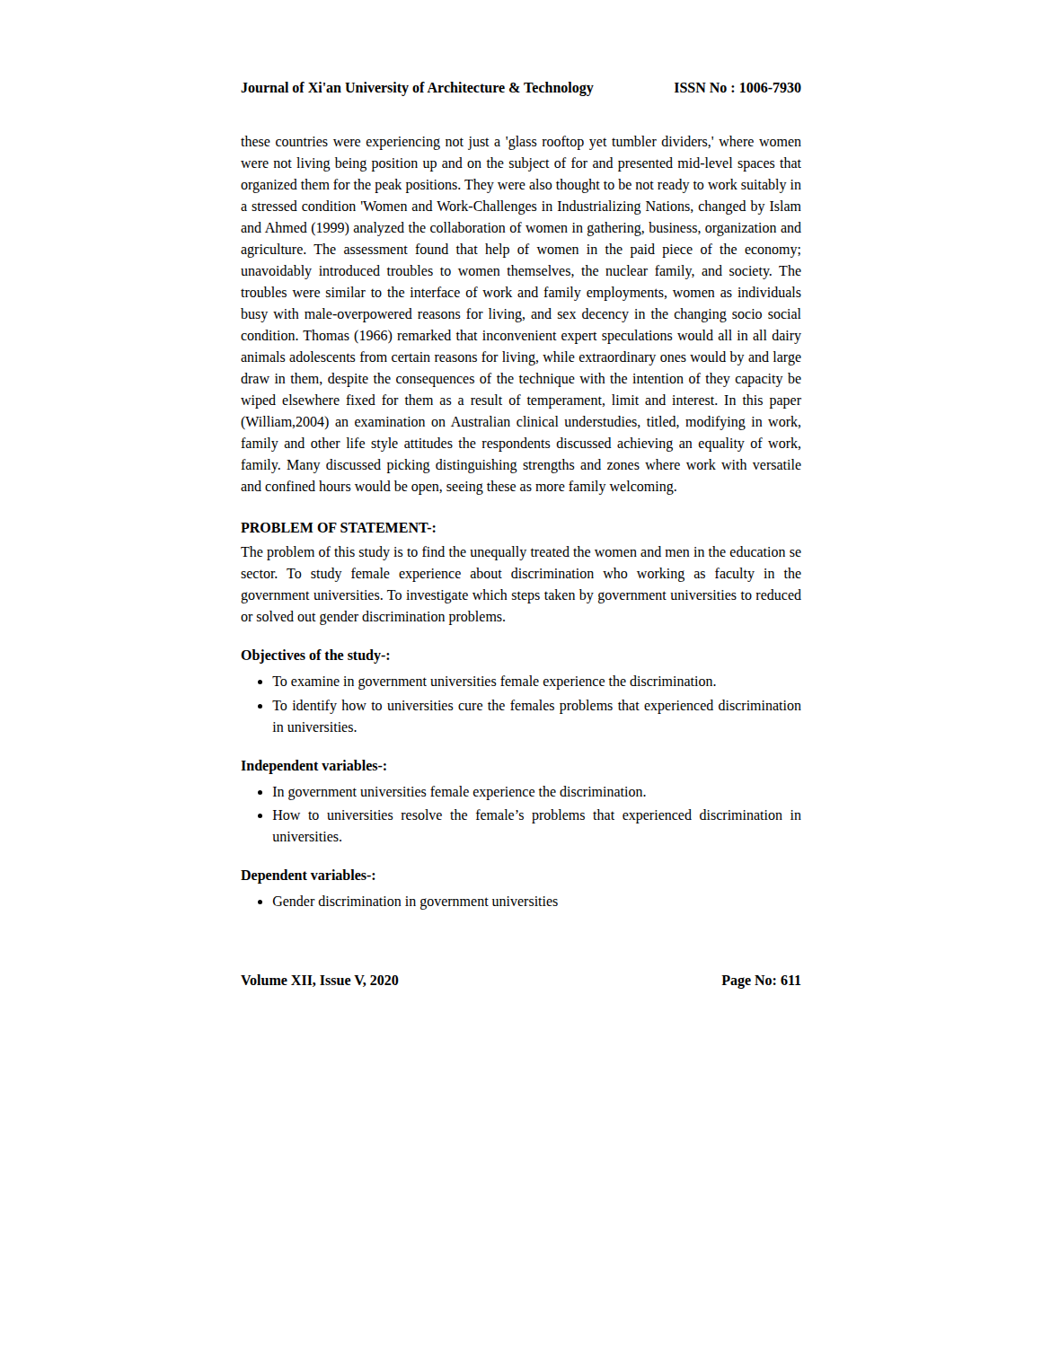Journal of Xi'an University of Architecture & Technology ISSN No : 1006-7930
these countries were experiencing not just a 'glass rooftop yet tumbler dividers,' where women were not living being position up and on the subject of for and presented mid-level spaces that organized them for the peak positions. They were also thought to be not ready to work suitably in a stressed condition 'Women and Work-Challenges in Industrializing Nations, changed by Islam and Ahmed (1999) analyzed the collaboration of women in gathering, business, organization and agriculture. The assessment found that help of women in the paid piece of the economy; unavoidably introduced troubles to women themselves, the nuclear family, and society. The troubles were similar to the interface of work and family employments, women as individuals busy with male-overpowered reasons for living, and sex decency in the changing socio social condition. Thomas (1966) remarked that inconvenient expert speculations would all in all dairy animals adolescents from certain reasons for living, while extraordinary ones would by and large draw in them, despite the consequences of the technique with the intention of they capacity be wiped elsewhere fixed for them as a result of temperament, limit and interest. In this paper (William,2004) an examination on Australian clinical understudies, titled, modifying in work, family and other life style attitudes the respondents discussed achieving an equality of work, family. Many discussed picking distinguishing strengths and zones where work with versatile and confined hours would be open, seeing these as more family welcoming.
PROBLEM OF STATEMENT-:
The problem of this study is to find the unequally treated the women and men in the education se sector. To study female experience about discrimination who working as faculty in the government universities. To investigate which steps taken by government universities to reduced or solved out gender discrimination problems.
Objectives of the study-:
To examine in government universities female experience the discrimination.
To identify how to universities cure the females problems that experienced discrimination in universities.
Independent variables-:
In government universities female experience the discrimination.
How to universities resolve the female’s problems that experienced discrimination in universities.
Dependent variables-:
Gender discrimination in government universities
Volume XII, Issue V, 2020 Page No: 611